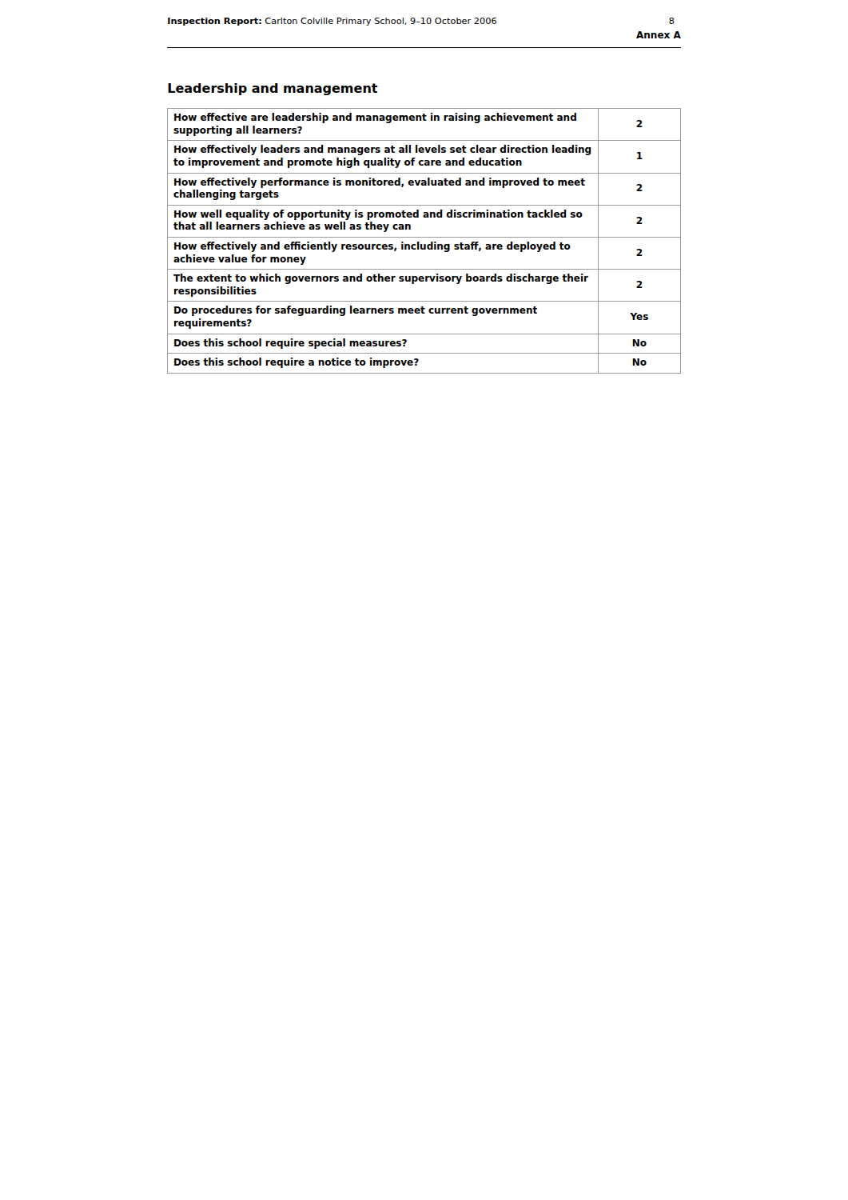Inspection Report: Carlton Colville Primary School, 9–10 October 2006
8
Annex A
Leadership and management
| How effective are leadership and management in raising achievement and supporting all learners? | 2 |
| How effectively leaders and managers at all levels set clear direction leading to improvement and promote high quality of care and education | 1 |
| How effectively performance is monitored, evaluated and improved to meet challenging targets | 2 |
| How well equality of opportunity is promoted and discrimination tackled so that all learners achieve as well as they can | 2 |
| How effectively and efficiently resources, including staff, are deployed to achieve value for money | 2 |
| The extent to which governors and other supervisory boards discharge their responsibilities | 2 |
| Do procedures for safeguarding learners meet current government requirements? | Yes |
| Does this school require special measures? | No |
| Does this school require a notice to improve? | No |